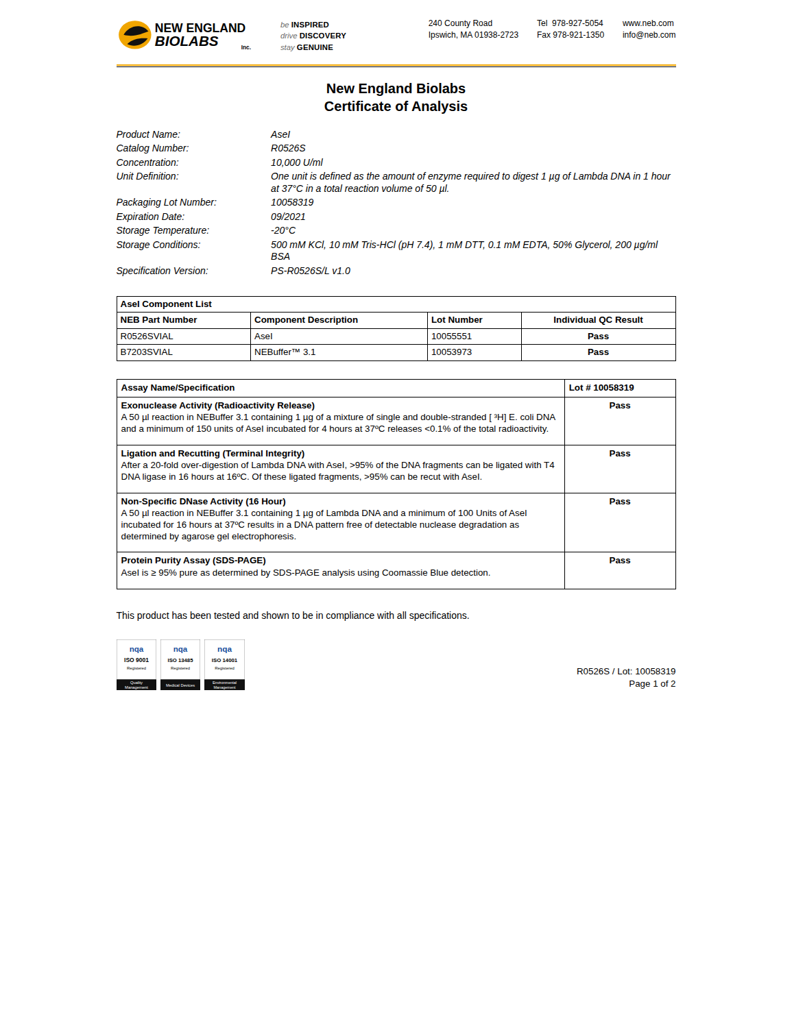be INSPIRED
drive DISCOVERY
stay GENUINE
240 County Road
Ipswich, MA 01938-2723
Tel 978-927-5054
Fax 978-921-1350
www.neb.com
info@neb.com
New England Biolabs Certificate of Analysis
| Product Name: | AseI |
| Catalog Number: | R0526S |
| Concentration: | 10,000 U/ml |
| Unit Definition: | One unit is defined as the amount of enzyme required to digest 1 µg of Lambda DNA in 1 hour at 37°C in a total reaction volume of 50 µl. |
| Packaging Lot Number: | 10058319 |
| Expiration Date: | 09/2021 |
| Storage Temperature: | -20°C |
| Storage Conditions: | 500 mM KCl, 10 mM Tris-HCl (pH 7.4), 1 mM DTT, 0.1 mM EDTA, 50% Glycerol, 200 µg/ml BSA |
| Specification Version: | PS-R0526S/L v1.0 |
AseI Component List
| NEB Part Number | Component Description | Lot Number | Individual QC Result |
| --- | --- | --- | --- |
| R0526SVIAL | AseI | 10055551 | Pass |
| B7203SVIAL | NEBuffer™ 3.1 | 10053973 | Pass |
| Assay Name/Specification | Lot # 10058319 |
| --- | --- |
| Exonuclease Activity (Radioactivity Release) A 50 µl reaction in NEBuffer 3.1 containing 1 µg of a mixture of single and double-stranded [ ³H] E. coli DNA and a minimum of 150 units of AseI incubated for 4 hours at 37ºC releases <0.1% of the total radioactivity. | Pass |
| Ligation and Recutting (Terminal Integrity) After a 20-fold over-digestion of Lambda DNA with AseI, >95% of the DNA fragments can be ligated with T4 DNA ligase in 16 hours at 16ºC. Of these ligated fragments, >95% can be recut with AseI. | Pass |
| Non-Specific DNase Activity (16 Hour) A 50 µl reaction in NEBuffer 3.1 containing 1 µg of Lambda DNA and a minimum of 100 Units of AseI incubated for 16 hours at 37ºC results in a DNA pattern free of detectable nuclease degradation as determined by agarose gel electrophoresis. | Pass |
| Protein Purity Assay (SDS-PAGE) AseI is ≥ 95% pure as determined by SDS-PAGE analysis using Coomassie Blue detection. | Pass |
This product has been tested and shown to be in compliance with all specifications.
R0526S / Lot: 10058319
Page 1 of 2